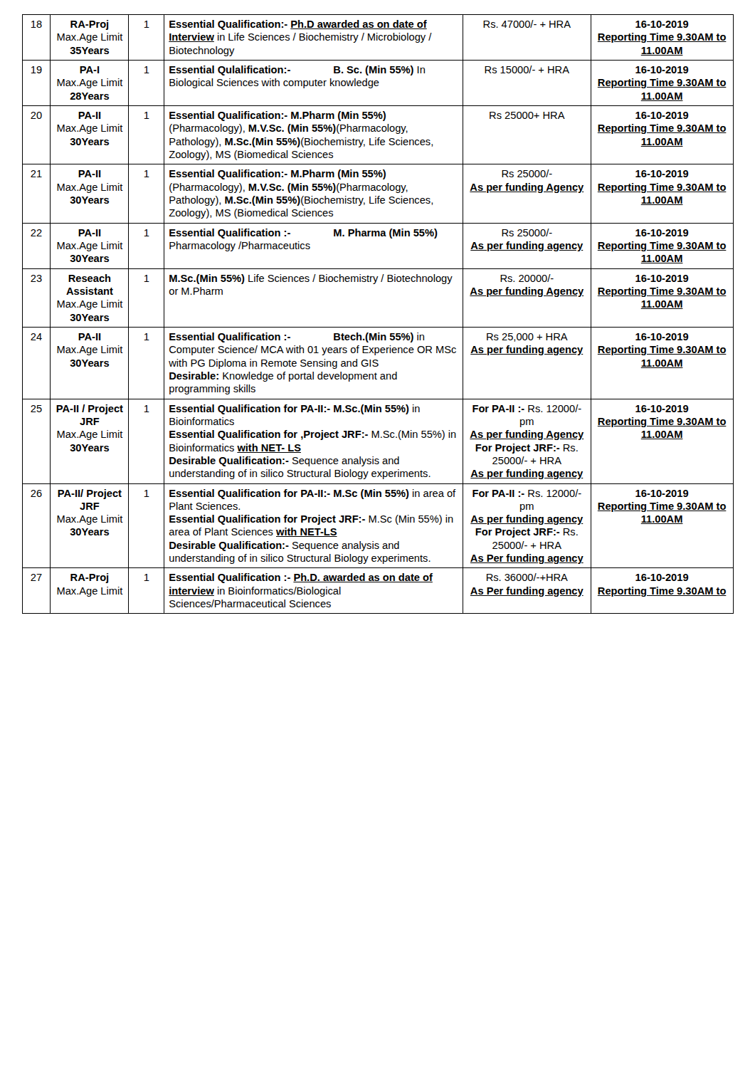| 18 | RA-Proj Max.Age Limit 35Years | 1 | Essential Qualification:- Ph.D awarded as on date of Interview in Life Sciences / Biochemistry / Microbiology / Biotechnology | Rs. 47000/- + HRA | 16-10-2019 Reporting Time 9.30AM to 11.00AM |
| 19 | PA-I Max.Age Limit 28Years | 1 | Essential Qulalification:- B. Sc. (Min 55%) In Biological Sciences with computer knowledge | Rs 15000/- + HRA | 16-10-2019 Reporting Time 9.30AM to 11.00AM |
| 20 | PA-II Max.Age Limit 30Years | 1 | Essential Qualification:- M.Pharm (Min 55%) (Pharmacology), M.V.Sc. (Min 55%) (Pharmacology, Pathology), M.Sc.(Min 55%) (Biochemistry, Life Sciences, Zoology), MS (Biomedical Sciences | Rs 25000+ HRA | 16-10-2019 Reporting Time 9.30AM to 11.00AM |
| 21 | PA-II Max.Age Limit 30Years | 1 | Essential Qualification:- M.Pharm (Min 55%) (Pharmacology), M.V.Sc. (Min 55%) (Pharmacology, Pathology), M.Sc.(Min 55%) (Biochemistry, Life Sciences, Zoology), MS (Biomedical Sciences | Rs 25000/- As per funding Agency | 16-10-2019 Reporting Time 9.30AM to 11.00AM |
| 22 | PA-II Max.Age Limit 30Years | 1 | Essential Qualification :- M. Pharma (Min 55%) Pharmacology /Pharmaceutics | Rs 25000/- As per funding agency | 16-10-2019 Reporting Time 9.30AM to 11.00AM |
| 23 | Reseach Assistant Max.Age Limit 30Years | 1 | M.Sc.(Min 55%) Life Sciences / Biochemistry / Biotechnology or M.Pharm | Rs. 20000/- As per funding Agency | 16-10-2019 Reporting Time 9.30AM to 11.00AM |
| 24 | PA-II Max.Age Limit 30Years | 1 | Essential Qualification :- Btech.(Min 55%) in Computer Science/ MCA with 01 years of Experience OR MSc with PG Diploma in Remote Sensing and GIS Desirable: Knowledge of portal development and programming skills | Rs 25,000 + HRA As per funding agency | 16-10-2019 Reporting Time 9.30AM to 11.00AM |
| 25 | PA-II / Project JRF Max.Age Limit 30Years | 1 | Essential Qualification for PA-II:- M.Sc.(Min 55%) in Bioinformatics Essential Qualification for ,Project JRF:- M.Sc.(Min 55%) in Bioinformatics with NET- LS Desirable Qualification:- Sequence analysis and understanding of in silico Structural Biology experiments. | For PA-II :- Rs. 12000/- pm As per funding Agency For Project JRF:- Rs. 25000/- + HRA As per funding agency | 16-10-2019 Reporting Time 9.30AM to 11.00AM |
| 26 | PA-II/ Project JRF Max.Age Limit 30Years | 1 | Essential Qualification for PA-II:- M.Sc (Min 55%) in area of Plant Sciences. Essential Qualification for Project JRF:- M.Sc (Min 55%) in area of Plant Sciences with NET-LS Desirable Qualification:- Sequence analysis and understanding of in silico Structural Biology experiments. | For PA-II :- Rs. 12000/- pm As per funding agency For Project JRF:- Rs. 25000/- + HRA As Per funding agency | 16-10-2019 Reporting Time 9.30AM to 11.00AM |
| 27 | RA-Proj Max.Age Limit | 1 | Essential Qualification :- Ph.D. awarded as on date of interview in Bioinformatics/Biological Sciences/Pharmaceutical Sciences | Rs. 36000/-+HRA As Per funding agency | 16-10-2019 Reporting Time 9.30AM to |